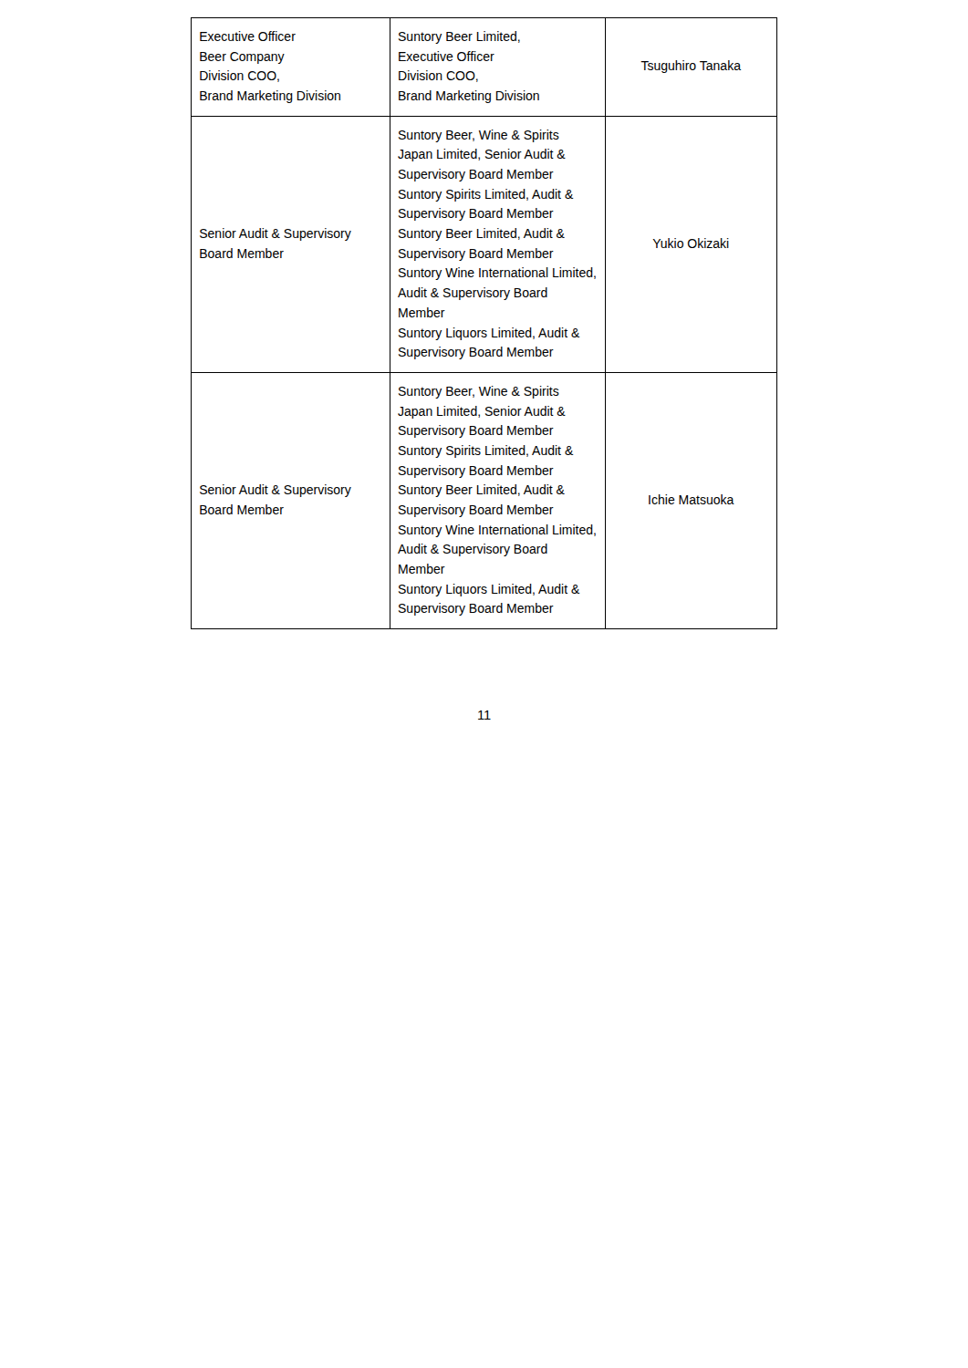| Executive Officer Beer Company Division COO, Brand Marketing Division | Suntory Beer Limited, Executive Officer Division COO, Brand Marketing Division | Tsuguhiro Tanaka |
| Senior Audit & Supervisory Board Member | Suntory Beer, Wine & Spirits Japan Limited, Senior Audit & Supervisory Board Member Suntory Spirits Limited, Audit & Supervisory Board Member Suntory Beer Limited, Audit & Supervisory Board Member Suntory Wine International Limited, Audit & Supervisory Board Member Suntory Liquors Limited, Audit & Supervisory Board Member | Yukio Okizaki |
| Senior Audit & Supervisory Board Member | Suntory Beer, Wine & Spirits Japan Limited, Senior Audit & Supervisory Board Member Suntory Spirits Limited, Audit & Supervisory Board Member Suntory Beer Limited, Audit & Supervisory Board Member Suntory Wine International Limited, Audit & Supervisory Board Member Suntory Liquors Limited, Audit & Supervisory Board Member | Ichie Matsuoka |
11